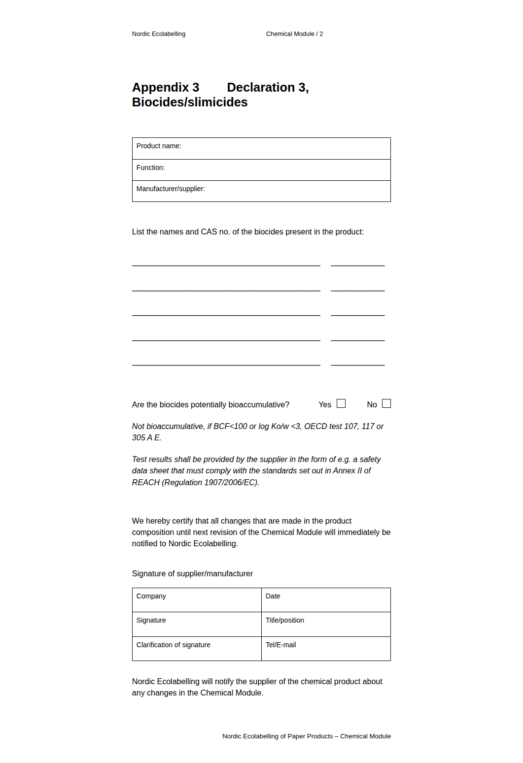Nordic Ecolabelling
Chemical Module / 2
Appendix 3 Declaration 3, Biocides/slimicides
| Product name: |
| Function: |
| Manufacturer/supplier: |
List the names and CAS no. of the biocides present in the product:
____________________________________________________________
____________________________________________________________
____________________________________________________________
____________________________________________________________
____________________________________________________________
Are the biocides potentially bioaccumulative?
Yes
No
Not bioaccumulative, if BCF<100 or log Ko/w <3, OECD test 107, 117 or 305 A E.
Test results shall be provided by the supplier in the form of e.g. a safety data sheet that must comply with the standards set out in Annex II of REACH (Regulation 1907/2006/EC).
We hereby certify that all changes that are made in the product composition until next revision of the Chemical Module will immediately be notified to Nordic Ecolabelling.
Signature of supplier/manufacturer
| Company | Date |
| Signature | Title/position |
| Clarification of signature | Tel/E-mail |
Nordic Ecolabelling will notify the supplier of the chemical product about any changes in the Chemical Module.
Nordic Ecolabelling of Paper Products – Chemical Module